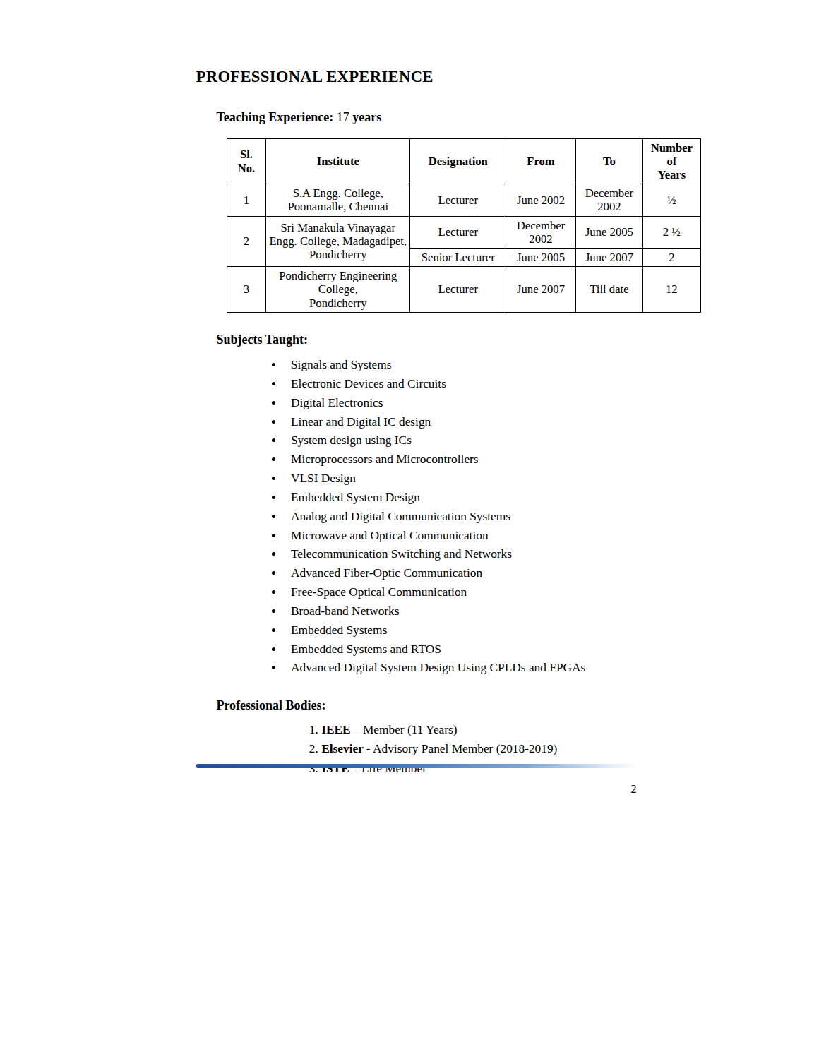PROFESSIONAL EXPERIENCE
Teaching Experience: 17 years
| Sl. No. | Institute | Designation | From | To | Number of Years |
| --- | --- | --- | --- | --- | --- |
| 1 | S.A Engg. College, Poonamalle, Chennai | Lecturer | June 2002 | December 2002 | ½ |
| 2 | Sri Manakula Vinayagar Engg. College, Madagadipet, Pondicherry | Lecturer | December 2002 | June 2005 | 2 ½ |
| Senior Lecturer | June 2005 | June 2007 | 2 |
| 3 | Pondicherry Engineering College, Pondicherry | Lecturer | June 2007 | Till date | 12 |
Subjects Taught:
Signals and Systems
Electronic Devices and Circuits
Digital Electronics
Linear and Digital IC design
System design using ICs
Microprocessors and Microcontrollers
VLSI Design
Embedded System Design
Analog and Digital Communication Systems
Microwave and Optical Communication
Telecommunication Switching and Networks
Advanced Fiber-Optic Communication
Free-Space Optical Communication
Broad-band Networks
Embedded Systems
Embedded Systems and RTOS
Advanced Digital System Design Using CPLDs and FPGAs
Professional Bodies:
IEEE – Member (11 Years)
Elsevier - Advisory Panel Member (2018-2019)
ISTE – Life Member
2